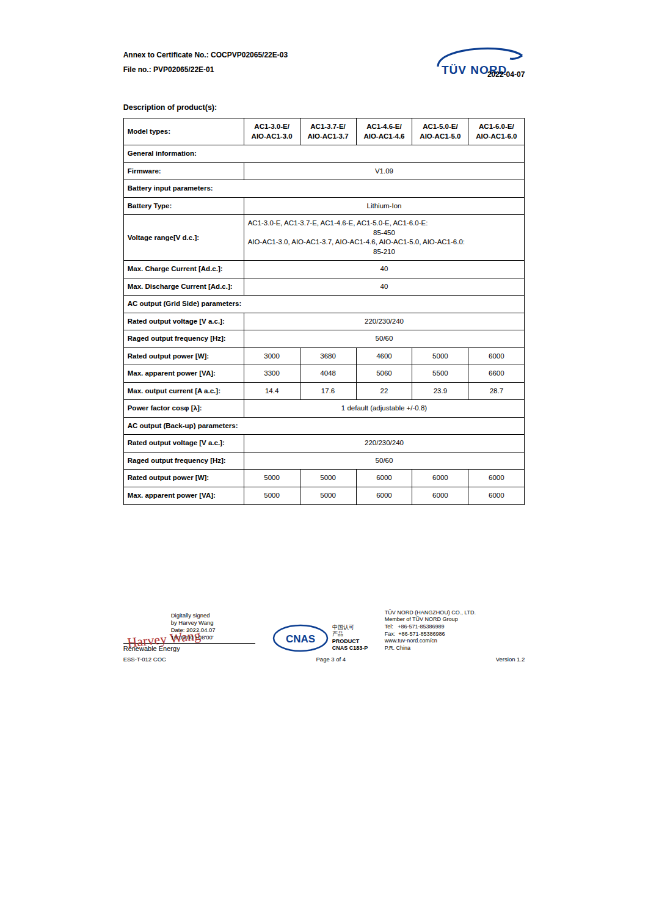TÜV NORD
Annex to Certificate No.: COCPVP02065/22E-03
File no.: PVP02065/22E-01
2022-04-07
Description of product(s):
| Model types: | AC1-3.0-E/ AIO-AC1-3.0 | AC1-3.7-E/ AIO-AC1-3.7 | AC1-4.6-E/ AIO-AC1-4.6 | AC1-5.0-E/ AIO-AC1-5.0 | AC1-6.0-E/ AIO-AC1-6.0 |
| General information: |
| Firmware: | V1.09 |
| Battery input parameters: |
| Battery Type: | Lithium-Ion |
| Voltage range[V d.c.]: | AC1-3.0-E, AC1-3.7-E, AC1-4.6-E, AC1-5.0-E, AC1-6.0-E: 85-450 AIO-AC1-3.0, AIO-AC1-3.7, AIO-AC1-4.6, AIO-AC1-5.0, AIO-AC1-6.0: 85-210 |
| Max. Charge Current [Ad.c.]: | 40 |
| Max. Discharge Current [Ad.c.]: | 40 |
| AC output (Grid Side) parameters: |
| Rated output voltage [V a.c.]: | 220/230/240 |
| Raged output frequency [Hz]: | 50/60 |
| Rated output power [W]: | 3000 | 3680 | 4600 | 5000 | 6000 |
| Max. apparent power [VA]: | 3300 | 4048 | 5060 | 5500 | 6600 |
| Max. output current [A a.c.]: | 14.4 | 17.6 | 22 | 23.9 | 28.7 |
| Power factor cosφ [λ]: | 1 default (adjustable +/-0.8) |
| AC output (Back-up) parameters: |
| Rated output voltage [V a.c.]: | 220/230/240 |
| Raged output frequency [Hz]: | 50/60 |
| Rated output power [W]: | 5000 | 5000 | 6000 | 6000 | 6000 |
| Max. apparent power [VA]: | 5000 | 5000 | 6000 | 6000 | 6000 |
Harvey Wang
Digitally signed
by Harvey Wang
Date: 2022.04.07
16:09:00 +08'00'
Renewable Energy
CNAS
中国认可
产品
PRODUCT
CNAS C183-P
TÜV NORD (HANGZHOU) CO., LTD.
Member of TÜV NORD Group
Tel: +86-571-85386989
Fax: +86-571-85386986
www.tuv-nord.com/cn
P.R. China
ESS-T-012 COC
Page 3 of 4
Version 1.2